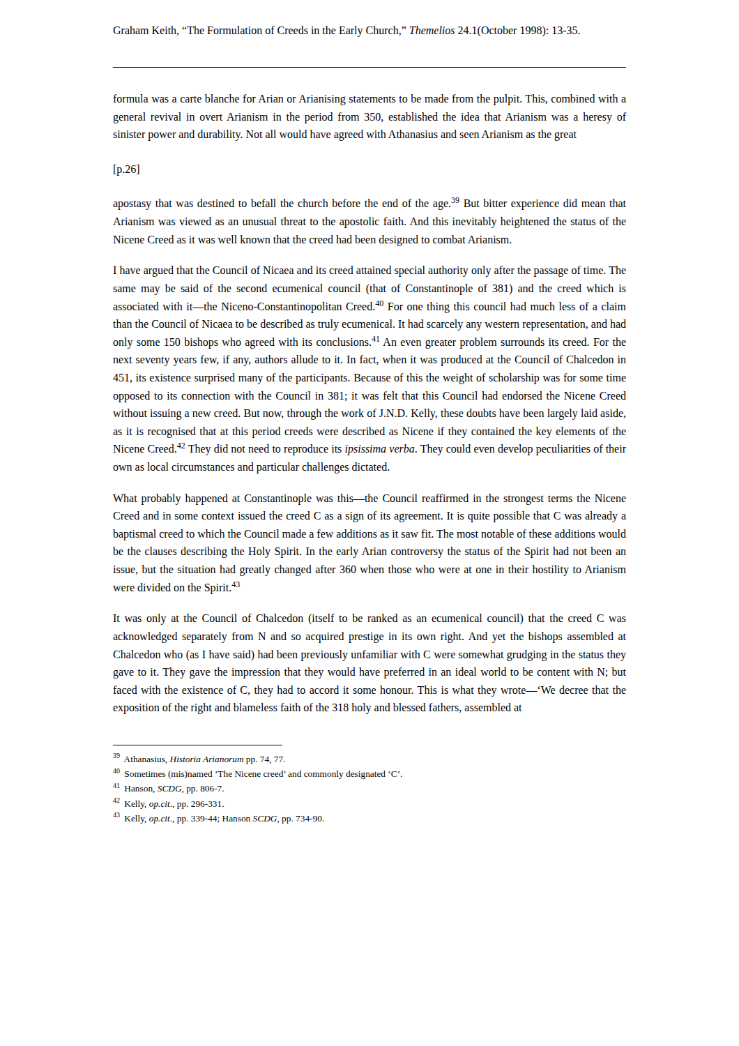Graham Keith, “The Formulation of Creeds in the Early Church,” Themelios 24.1(October 1998): 13-35.
formula was a carte blanche for Arian or Arianising statements to be made from the pulpit. This, combined with a general revival in overt Arianism in the period from 350, established the idea that Arianism was a heresy of sinister power and durability. Not all would have agreed with Athanasius and seen Arianism as the great
[p.26]
apostasy that was destined to befall the church before the end of the age.39 But bitter experience did mean that Arianism was viewed as an unusual threat to the apostolic faith. And this inevitably heightened the status of the Nicene Creed as it was well known that the creed had been designed to combat Arianism.
I have argued that the Council of Nicaea and its creed attained special authority only after the passage of time. The same may be said of the second ecumenical council (that of Constantinople of 381) and the creed which is associated with it―the Niceno-Constantinopolitan Creed.40 For one thing this council had much less of a claim than the Council of Nicaea to be described as truly ecumenical. It had scarcely any western representation, and had only some 150 bishops who agreed with its conclusions.41 An even greater problem surrounds its creed. For the next seventy years few, if any, authors allude to it. In fact, when it was produced at the Council of Chalcedon in 451, its existence surprised many of the participants. Because of this the weight of scholarship was for some time opposed to its connection with the Council in 381; it was felt that this Council had endorsed the Nicene Creed without issuing a new creed. But now, through the work of J.N.D. Kelly, these doubts have been largely laid aside, as it is recognised that at this period creeds were described as Nicene if they contained the key elements of the Nicene Creed.42 They did not need to reproduce its ipsissima verba. They could even develop peculiarities of their own as local circumstances and particular challenges dictated.
What probably happened at Constantinople was this―the Council reaffirmed in the strongest terms the Nicene Creed and in some context issued the creed C as a sign of its agreement. It is quite possible that C was already a baptismal creed to which the Council made a few additions as it saw fit. The most notable of these additions would be the clauses describing the Holy Spirit. In the early Arian controversy the status of the Spirit had not been an issue, but the situation had greatly changed after 360 when those who were at one in their hostility to Arianism were divided on the Spirit.43
It was only at the Council of Chalcedon (itself to be ranked as an ecumenical council) that the creed C was acknowledged separately from N and so acquired prestige in its own right. And yet the bishops assembled at Chalcedon who (as I have said) had been previously unfamiliar with C were somewhat grudging in the status they gave to it. They gave the impression that they would have preferred in an ideal world to be content with N; but faced with the existence of C, they had to accord it some honour. This is what they wrote―‘We decree that the exposition of the right and blameless faith of the 318 holy and blessed fathers, assembled at
39 Athanasius, Historia Arianorum pp. 74, 77.
40 Sometimes (mis)named ‘The Nicene creed’ and commonly designated ‘C’.
41 Hanson, SCDG, pp. 806-7.
42 Kelly, op.cit., pp. 296-331.
43 Kelly, op.cit., pp. 339-44; Hanson SCDG, pp. 734-90.